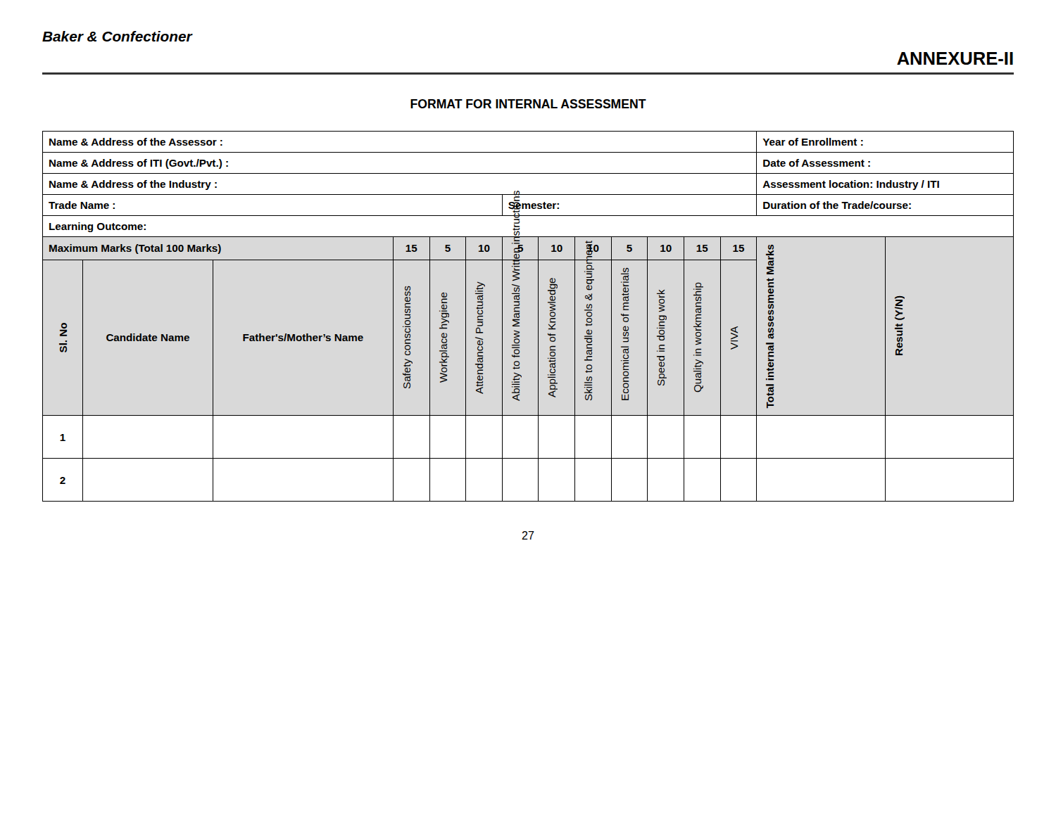Baker & Confectioner
ANNEXURE-II
FORMAT FOR INTERNAL ASSESSMENT
| Name & Address of the Assessor : | Year of Enrollment : |
| Name & Address of ITI (Govt./Pvt.) : | Date of Assessment : |
| Name & Address of the Industry : | Assessment location: Industry / ITI |
| Trade Name : | Semester: | Duration of the Trade/course: |
| Learning Outcome: |
| Maximum Marks (Total 100 Marks) | 15 | 5 | 10 | 5 | 10 | 10 | 5 | 10 | 15 | 15 | Total internal assessment Marks | Result (Y/N) |
| Sl. No | Candidate Name | Father's/Mother’s Name | Safety consciousness | Workplace hygiene | Attendance/ Punctuality | Ability to follow Manuals/ Written instructions | Application of Knowledge | Skills to handle tools & equipment | Economical use of materials | Speed in doing work | Quality in workmanship | VIVA |
| 1 | | | | | | | | | | | | | | |
| 2 | | | | | | | | | | | | | | |
27